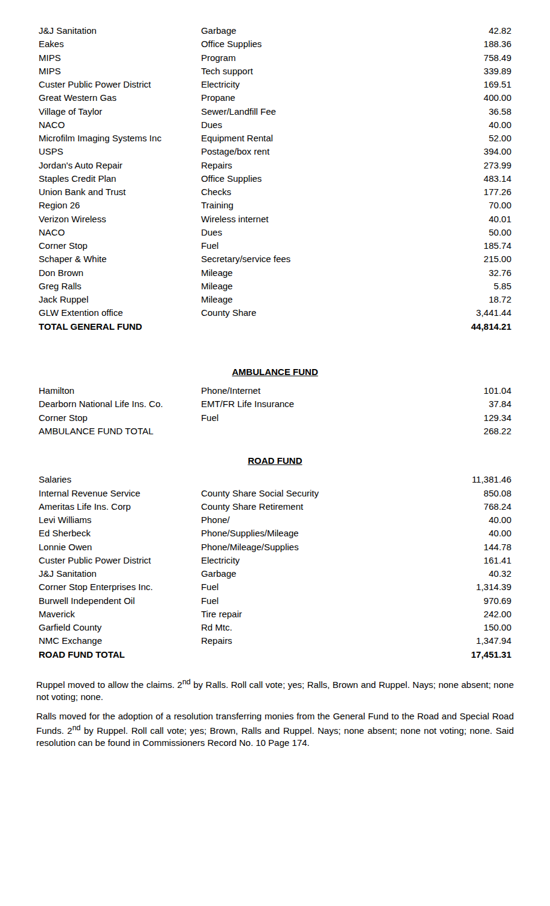| J&J Sanitation | Garbage | 42.82 |
| Eakes | Office Supplies | 188.36 |
| MIPS | Program | 758.49 |
| MIPS | Tech support | 339.89 |
| Custer Public Power District | Electricity | 169.51 |
| Great Western Gas | Propane | 400.00 |
| Village of Taylor | Sewer/Landfill Fee | 36.58 |
| NACO | Dues | 40.00 |
| Microfilm Imaging Systems Inc | Equipment Rental | 52.00 |
| USPS | Postage/box rent | 394.00 |
| Jordan's Auto Repair | Repairs | 273.99 |
| Staples Credit Plan | Office Supplies | 483.14 |
| Union Bank and Trust | Checks | 177.26 |
| Region 26 | Training | 70.00 |
| Verizon Wireless | Wireless internet | 40.01 |
| NACO | Dues | 50.00 |
| Corner Stop | Fuel | 185.74 |
| Schaper & White | Secretary/service fees | 215.00 |
| Don Brown | Mileage | 32.76 |
| Greg Ralls | Mileage | 5.85 |
| Jack Ruppel | Mileage | 18.72 |
| GLW Extention office | County Share | 3,441.44 |
| TOTAL GENERAL FUND | | 44,814.21 |
AMBULANCE FUND
| Hamilton | Phone/Internet | 101.04 |
| Dearborn National Life Ins. Co. | EMT/FR Life Insurance | 37.84 |
| Corner Stop | Fuel | 129.34 |
| AMBULANCE FUND TOTAL | | 268.22 |
ROAD FUND
| Salaries | | 11,381.46 |
| Internal Revenue Service | County Share Social Security | 850.08 |
| Ameritas Life Ins. Corp | County Share Retirement | 768.24 |
| Levi Williams | Phone/ | 40.00 |
| Ed Sherbeck | Phone/Supplies/Mileage | 40.00 |
| Lonnie Owen | Phone/Mileage/Supplies | 144.78 |
| Custer Public Power District | Electricity | 161.41 |
| J&J Sanitation | Garbage | 40.32 |
| Corner Stop Enterprises Inc. | Fuel | 1,314.39 |
| Burwell Independent Oil | Fuel | 970.69 |
| Maverick | Tire repair | 242.00 |
| Garfield County | Rd Mtc. | 150.00 |
| NMC Exchange | Repairs | 1,347.94 |
| ROAD FUND TOTAL | | 17,451.31 |
Ruppel moved to allow the claims. 2nd by Ralls. Roll call vote; yes; Ralls, Brown and Ruppel. Nays; none absent; none not voting; none.
Ralls moved for the adoption of a resolution transferring monies from the General Fund to the Road and Special Road Funds. 2nd by Ruppel. Roll call vote; yes; Brown, Ralls and Ruppel. Nays; none absent; none not voting; none. Said resolution can be found in Commissioners Record No. 10 Page 174.